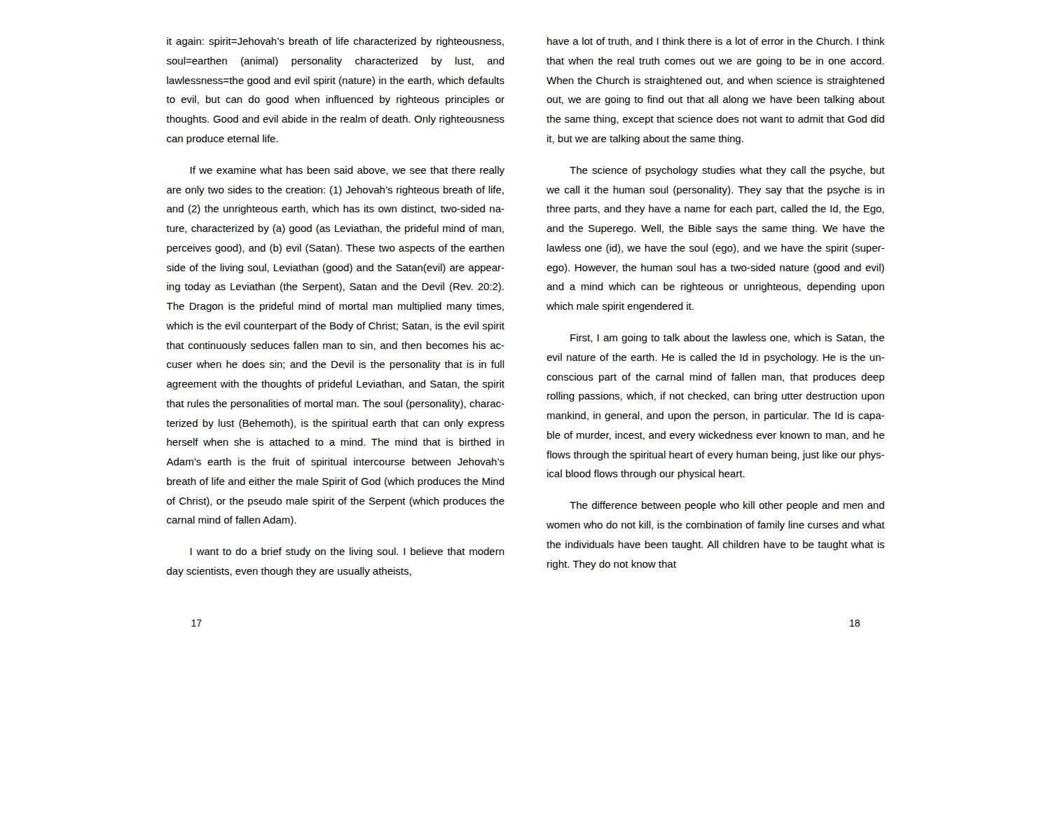it again: spirit=Jehovah’s breath of life characterized by righteousness, soul=earthen (animal) personality characterized by lust, and lawlessness=the good and evil spirit (nature) in the earth, which defaults to evil, but can do good when influenced by righteous principles or thoughts. Good and evil abide in the realm of death. Only righteousness can produce eternal life.
If we examine what has been said above, we see that there really are only two sides to the creation: (1) Jehovah’s righteous breath of life, and (2) the unrighteous earth, which has its own distinct, two-sided nature, characterized by (a) good (as Leviathan, the prideful mind of man, perceives good), and (b) evil (Satan). These two aspects of the earthen side of the living soul, Leviathan (good) and the Satan(evil) are appearing today as Leviathan (the Serpent), Satan and the Devil (Rev. 20:2). The Dragon is the prideful mind of mortal man multiplied many times, which is the evil counterpart of the Body of Christ; Satan, is the evil spirit that continuously seduces fallen man to sin, and then becomes his accuser when he does sin; and the Devil is the personality that is in full agreement with the thoughts of prideful Leviathan, and Satan, the spirit that rules the personalities of mortal man. The soul (personality), characterized by lust (Behemoth), is the spiritual earth that can only express herself when she is attached to a mind. The mind that is birthed in Adam’s earth is the fruit of spiritual intercourse between Jehovah’s breath of life and either the male Spirit of God (which produces the Mind of Christ), or the pseudo male spirit of the Serpent (which produces the carnal mind of fallen Adam).
I want to do a brief study on the living soul. I believe that modern day scientists, even though they are usually atheists,
17
have a lot of truth, and I think there is a lot of error in the Church. I think that when the real truth comes out we are going to be in one accord. When the Church is straightened out, and when science is straightened out, we are going to find out that all along we have been talking about the same thing, except that science does not want to admit that God did it, but we are talking about the same thing.
The science of psychology studies what they call the psyche, but we call it the human soul (personality). They say that the psyche is in three parts, and they have a name for each part, called the Id, the Ego, and the Superego. Well, the Bible says the same thing. We have the lawless one (id), we have the soul (ego), and we have the spirit (superego). However, the human soul has a two-sided nature (good and evil) and a mind which can be righteous or unrighteous, depending upon which male spirit engendered it.
First, I am going to talk about the lawless one, which is Satan, the evil nature of the earth. He is called the Id in psychology. He is the unconscious part of the carnal mind of fallen man, that produces deep rolling passions, which, if not checked, can bring utter destruction upon mankind, in general, and upon the person, in particular. The Id is capable of murder, incest, and every wickedness ever known to man, and he flows through the spiritual heart of every human being, just like our physical blood flows through our physical heart.
The difference between people who kill other people and men and women who do not kill, is the combination of family line curses and what the individuals have been taught. All children have to be taught what is right. They do not know that
18